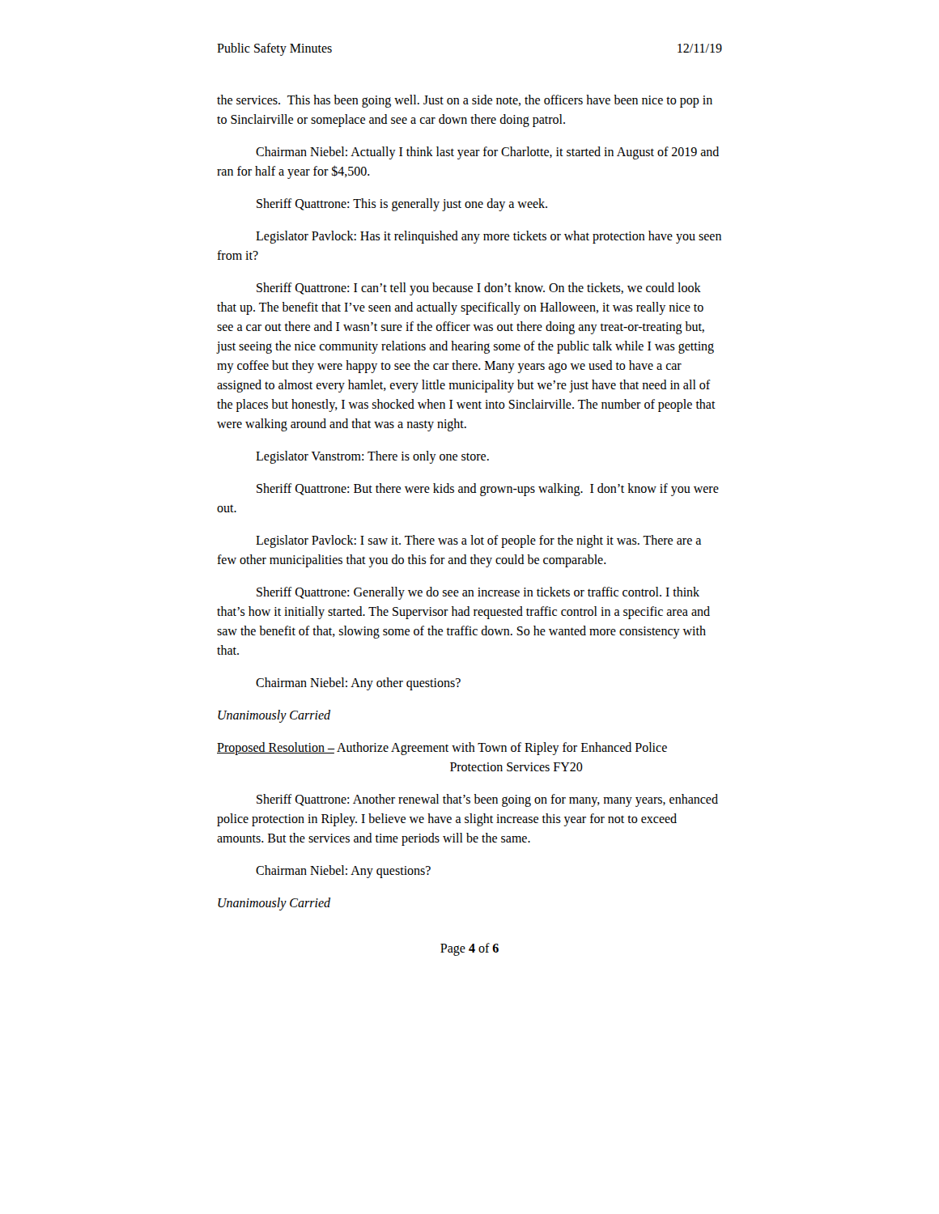Public Safety Minutes
12/11/19
the services. This has been going well. Just on a side note, the officers have been nice to pop in to Sinclairville or someplace and see a car down there doing patrol.
Chairman Niebel: Actually I think last year for Charlotte, it started in August of 2019 and ran for half a year for $4,500.
Sheriff Quattrone: This is generally just one day a week.
Legislator Pavlock: Has it relinquished any more tickets or what protection have you seen from it?
Sheriff Quattrone: I can’t tell you because I don’t know. On the tickets, we could look that up. The benefit that I’ve seen and actually specifically on Halloween, it was really nice to see a car out there and I wasn’t sure if the officer was out there doing any treat-or-treating but, just seeing the nice community relations and hearing some of the public talk while I was getting my coffee but they were happy to see the car there. Many years ago we used to have a car assigned to almost every hamlet, every little municipality but we’re just have that need in all of the places but honestly, I was shocked when I went into Sinclairville. The number of people that were walking around and that was a nasty night.
Legislator Vanstrom: There is only one store.
Sheriff Quattrone: But there were kids and grown-ups walking. I don’t know if you were out.
Legislator Pavlock: I saw it. There was a lot of people for the night it was. There are a few other municipalities that you do this for and they could be comparable.
Sheriff Quattrone: Generally we do see an increase in tickets or traffic control. I think that’s how it initially started. The Supervisor had requested traffic control in a specific area and saw the benefit of that, slowing some of the traffic down. So he wanted more consistency with that.
Chairman Niebel: Any other questions?
Unanimously Carried
Proposed Resolution – Authorize Agreement with Town of Ripley for Enhanced PoliceProtection Services FY20
Sheriff Quattrone: Another renewal that’s been going on for many, many years, enhanced police protection in Ripley. I believe we have a slight increase this year for not to exceed amounts. But the services and time periods will be the same.
Chairman Niebel: Any questions?
Unanimously Carried
Page 4 of 6